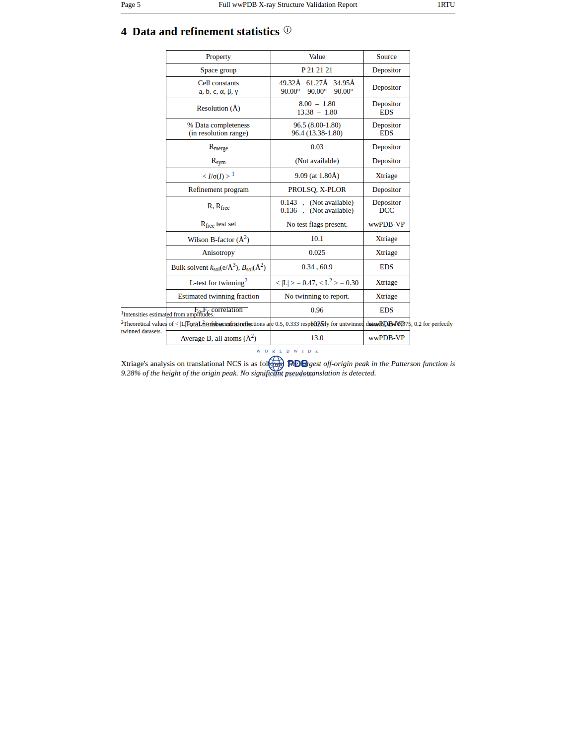Page 5
Full wwPDB X-ray Structure Validation Report
1RTU
4 Data and refinement statistics i
| Property | Value | Source |
| --- | --- | --- |
| Space group | P 21 21 21 | Depositor |
| Cell constants a, b, c, α, β, γ | 49.32Å 61.27Å 34.95Å 90.00° 90.00° 90.00° | Depositor |
| Resolution (Å) | 8.00 – 1.80 13.38 – 1.80 | Depositor EDS |
| % Data completeness (in resolution range) | 96.5 (8.00-1.80) 96.4 (13.38-1.80) | Depositor EDS |
| R merge | 0.03 | Depositor |
| R sym | (Not available) | Depositor |
| < I /σ( I ) > 1 | 9.09 (at 1.80Å) | Xtriage |
| Refinement program | PROLSQ, X-PLOR | Depositor |
| R, R free | 0.143 , (Not available) 0.136 , (Not available) | Depositor DCC |
| R free test set | No test flags present. | wwPDB-VP |
| Wilson B-factor (Å 2 ) | 10.1 | Xtriage |
| Anisotropy | 0.025 | Xtriage |
| Bulk solvent k sol (e/Å 3 ), B sol (Å 2 ) | 0.34 , 60.9 | EDS |
| L-test for twinning 2 | < /L/ > = 0.47, < L 2 > = 0.30 | Xtriage |
| Estimated twinning fraction | No twinning to report. | Xtriage |
| F o ,F c correlation | 0.96 | EDS |
| Total number of atoms | 1025 | wwPDB-VP |
| Average B, all atoms (Å 2 ) | 13.0 | wwPDB-VP |
Xtriage's analysis on translational NCS is as follows: The largest off-origin peak in the Patterson function is 9.28% of the height of the origin peak. No significant pseudotranslation is detected.
1Intensities estimated from amplitudes.
2Theoretical values of < |L| >, < L2 > for acentric reflections are 0.5, 0.333 respectively for untwinned datasets, and 0.375, 0.2 for perfectly twinned datasets.
W O R L D W I D E
PDB
PROTEIN DATA BANK